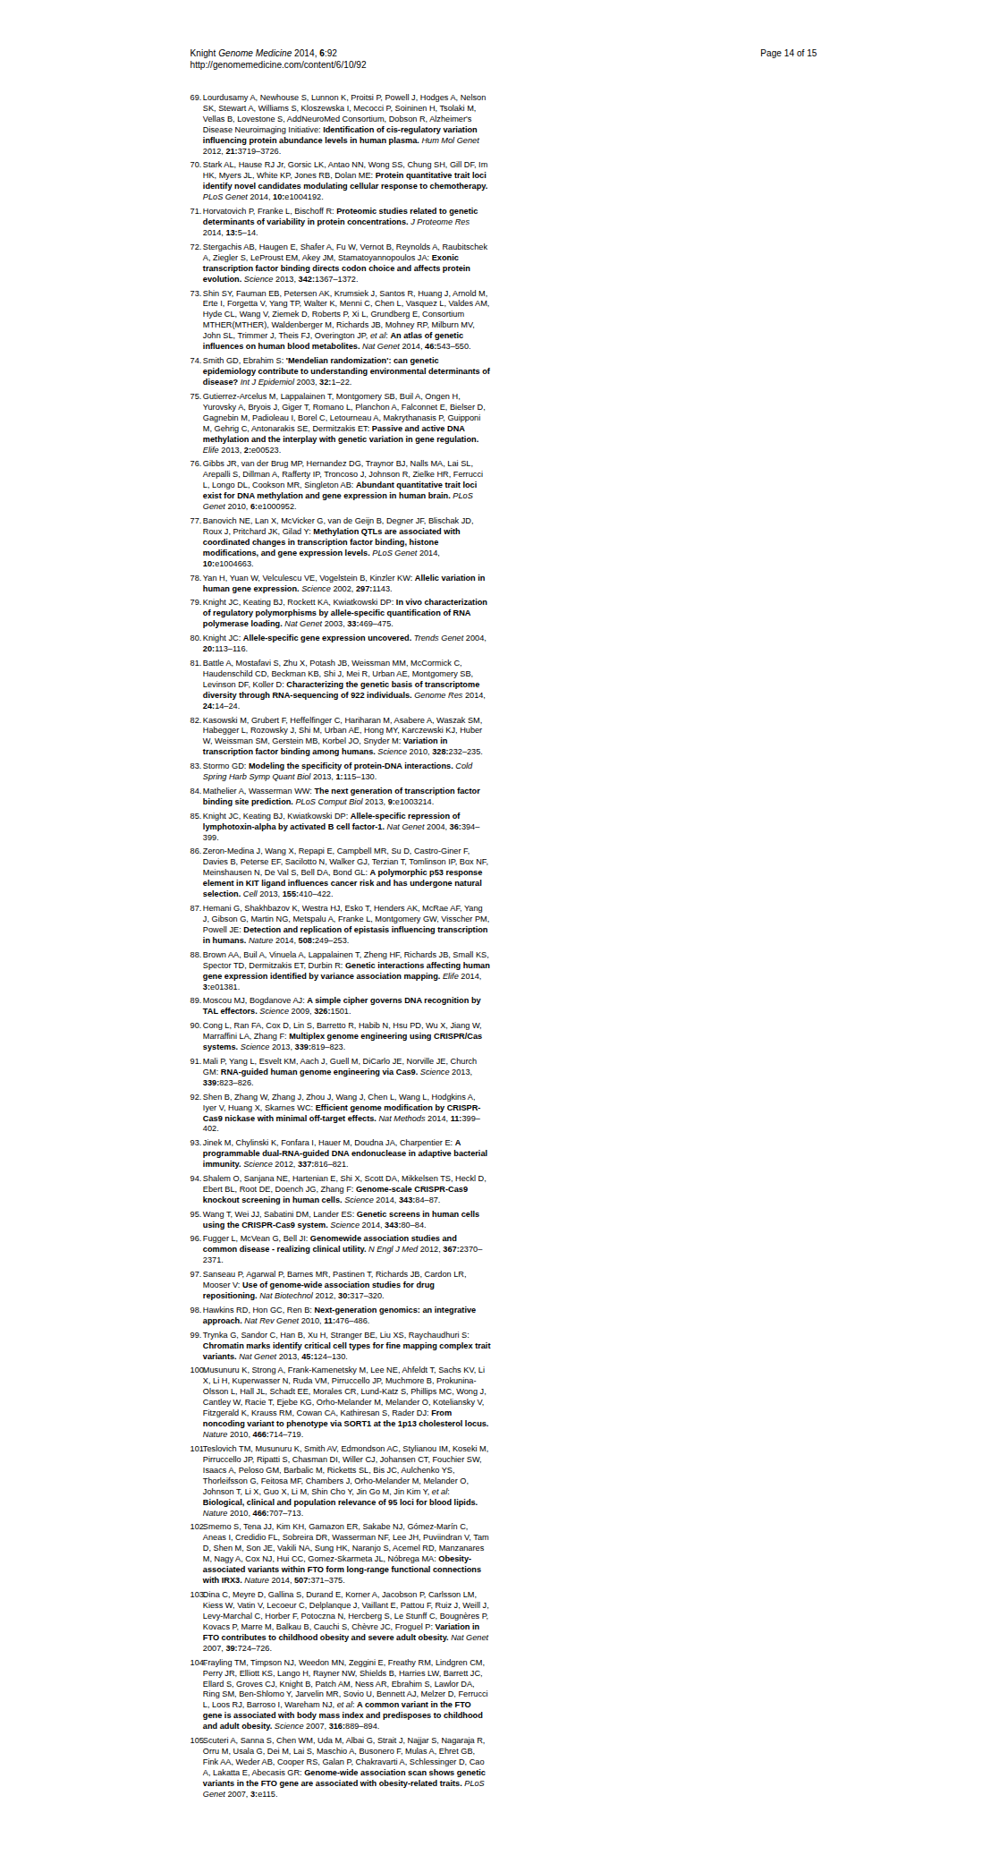Knight Genome Medicine 2014, 6:92
http://genomemedicine.com/content/6/10/92
Page 14 of 15
69. Lourdusamy A, Newhouse S, Lunnon K, Proitsi P, Powell J, Hodges A, Nelson SK, Stewart A, Williams S, Kloszewska I, Mecocci P, Soininen H, Tsolaki M, Vellas B, Lovestone S, AddNeuroMed Consortium, Dobson R, Alzheimer's Disease Neuroimaging Initiative: Identification of cis-regulatory variation influencing protein abundance levels in human plasma. Hum Mol Genet 2012, 21: 3719–3726.
70. Stark AL, Hause RJ Jr, Gorsic LK, Antao NN, Wong SS, Chung SH, Gill DF, Im HK, Myers JL, White KP, Jones RB, Dolan ME: Protein quantitative trait loci identify novel candidates modulating cellular response to chemotherapy. PLoS Genet 2014, 10: e1004192.
71. Horvatovich P, Franke L, Bischoff R: Proteomic studies related to genetic determinants of variability in protein concentrations. J Proteome Res 2014, 13: 5–14.
72. Stergachis AB, Haugen E, Shafer A, Fu W, Vernot B, Reynolds A, Raubitschek A, Ziegler S, LeProust EM, Akey JM, Stamatoyannopoulos JA: Exonic transcription factor binding directs codon choice and affects protein evolution. Science 2013, 342: 1367–1372.
73. Shin SY, Fauman EB, Petersen AK, Krumsiek J, Santos R, Huang J, Arnold M, Erte I, Forgetta V, Yang TP, Walter K, Menni C, Chen L, Vasquez L, Valdes AM, Hyde CL, Wang V, Ziemek D, Roberts P, Xi L, Grundberg E, Consortium MTHER(MTHER), Waldenberger M, Richards JB, Mohney RP, Milburn MV, John SL, Trimmer J, Theis FJ, Overington JP, et al: An atlas of genetic influences on human blood metabolites. Nat Genet 2014, 46: 543–550.
74. Smith GD, Ebrahim S: 'Mendelian randomization': can genetic epidemiology contribute to understanding environmental determinants of disease? Int J Epidemiol 2003, 32: 1–22.
75. Gutierrez-Arcelus M, Lappalainen T, Montgomery SB, Buil A, Ongen H, Yurovsky A, Bryois J, Giger T, Romano L, Planchon A, Falconnet E, Bielser D, Gagnebin M, Padioleau I, Borel C, Letourneau A, Makrythanasis P, Guipponi M, Gehrig C, Antonarakis SE, Dermitzakis ET: Passive and active DNA methylation and the interplay with genetic variation in gene regulation. Elife 2013, 2: e00523.
76. Gibbs JR, van der Brug MP, Hernandez DG, Traynor BJ, Nalls MA, Lai SL, Arepalli S, Dillman A, Rafferty IP, Troncoso J, Johnson R, Zielke HR, Ferrucci L, Longo DL, Cookson MR, Singleton AB: Abundant quantitative trait loci exist for DNA methylation and gene expression in human brain. PLoS Genet 2010, 6: e1000952.
77. Banovich NE, Lan X, McVicker G, van de Geijn B, Degner JF, Blischak JD, Roux J, Pritchard JK, Gilad Y: Methylation QTLs are associated with coordinated changes in transcription factor binding, histone modifications, and gene expression levels. PLoS Genet 2014, 10: e1004663.
78. Yan H, Yuan W, Velculescu VE, Vogelstein B, Kinzler KW: Allelic variation in human gene expression. Science 2002, 297: 1143.
79. Knight JC, Keating BJ, Rockett KA, Kwiatkowski DP: In vivo characterization of regulatory polymorphisms by allele-specific quantification of RNA polymerase loading. Nat Genet 2003, 33: 469–475.
80. Knight JC: Allele-specific gene expression uncovered. Trends Genet 2004, 20: 113–116.
81. Battle A, Mostafavi S, Zhu X, Potash JB, Weissman MM, McCormick C, Haudenschild CD, Beckman KB, Shi J, Mei R, Urban AE, Montgomery SB, Levinson DF, Koller D: Characterizing the genetic basis of transcriptome diversity through RNA-sequencing of 922 individuals. Genome Res 2014, 24: 14–24.
82. Kasowski M, Grubert F, Heffelfinger C, Hariharan M, Asabere A, Waszak SM, Habegger L, Rozowsky J, Shi M, Urban AE, Hong MY, Karczewski KJ, Huber W, Weissman SM, Gerstein MB, Korbel JO, Snyder M: Variation in transcription factor binding among humans. Science 2010, 328: 232–235.
83. Stormo GD: Modeling the specificity of protein-DNA interactions. Cold Spring Harb Symp Quant Biol 2013, 1: 115–130.
84. Mathelier A, Wasserman WW: The next generation of transcription factor binding site prediction. PLoS Comput Biol 2013, 9: e1003214.
85. Knight JC, Keating BJ, Kwiatkowski DP: Allele-specific repression of lymphotoxin-alpha by activated B cell factor-1. Nat Genet 2004, 36: 394–399.
86. Zeron-Medina J, Wang X, Repapi E, Campbell MR, Su D, Castro-Giner F, Davies B, Peterse EF, Sacilotto N, Walker GJ, Terzian T, Tomlinson IP, Box NF, Meinshausen N, De Val S, Bell DA, Bond GL: A polymorphic p53 response element in KIT ligand influences cancer risk and has undergone natural selection. Cell 2013, 155: 410–422.
87. Hemani G, Shakhbazov K, Westra HJ, Esko T, Henders AK, McRae AF, Yang J, Gibson G, Martin NG, Metspalu A, Franke L, Montgomery GW, Visscher PM, Powell JE: Detection and replication of epistasis influencing transcription in humans. Nature 2014, 508: 249–253.
88. Brown AA, Buil A, Vinuela A, Lappalainen T, Zheng HF, Richards JB, Small KS, Spector TD, Dermitzakis ET, Durbin R: Genetic interactions affecting human gene expression identified by variance association mapping. Elife 2014, 3: e01381.
89. Moscou MJ, Bogdanove AJ: A simple cipher governs DNA recognition by TAL effectors. Science 2009, 326: 1501.
90. Cong L, Ran FA, Cox D, Lin S, Barretto R, Habib N, Hsu PD, Wu X, Jiang W, Marraffini LA, Zhang F: Multiplex genome engineering using CRISPR/Cas systems. Science 2013, 339: 819–823.
91. Mali P, Yang L, Esvelt KM, Aach J, Guell M, DiCarlo JE, Norville JE, Church GM: RNA-guided human genome engineering via Cas9. Science 2013, 339: 823–826.
92. Shen B, Zhang W, Zhang J, Zhou J, Wang J, Chen L, Wang L, Hodgkins A, Iyer V, Huang X, Skarnes WC: Efficient genome modification by CRISPR-Cas9 nickase with minimal off-target effects. Nat Methods 2014, 11: 399–402.
93. Jinek M, Chylinski K, Fonfara I, Hauer M, Doudna JA, Charpentier E: A programmable dual-RNA-guided DNA endonuclease in adaptive bacterial immunity. Science 2012, 337: 816–821.
94. Shalem O, Sanjana NE, Hartenian E, Shi X, Scott DA, Mikkelsen TS, Heckl D, Ebert BL, Root DE, Doench JG, Zhang F: Genome-scale CRISPR-Cas9 knockout screening in human cells. Science 2014, 343: 84–87.
95. Wang T, Wei JJ, Sabatini DM, Lander ES: Genetic screens in human cells using the CRISPR-Cas9 system. Science 2014, 343: 80–84.
96. Fugger L, McVean G, Bell JI: Genomewide association studies and common disease - realizing clinical utility. N Engl J Med 2012, 367: 2370–2371.
97. Sanseau P, Agarwal P, Barnes MR, Pastinen T, Richards JB, Cardon LR, Mooser V: Use of genome-wide association studies for drug repositioning. Nat Biotechnol 2012, 30: 317–320.
98. Hawkins RD, Hon GC, Ren B: Next-generation genomics: an integrative approach. Nat Rev Genet 2010, 11: 476–486.
99. Trynka G, Sandor C, Han B, Xu H, Stranger BE, Liu XS, Raychaudhuri S: Chromatin marks identify critical cell types for fine mapping complex trait variants. Nat Genet 2013, 45: 124–130.
100. Musunuru K, Strong A, Frank-Kamenetsky M, Lee NE, Ahfeldt T, Sachs KV, Li X, Li H, Kuperwasser N, Ruda VM, Pirruccello JP, Muchmore B, Prokunina-Olsson L, Hall JL, Schadt EE, Morales CR, Lund-Katz S, Phillips MC, Wong J, Cantley W, Racie T, Ejebe KG, Orho-Melander M, Melander O, Koteliansky V, Fitzgerald K, Krauss RM, Cowan CA, Kathiresan S, Rader DJ: From noncoding variant to phenotype via SORT1 at the 1p13 cholesterol locus. Nature 2010, 466: 714–719.
101. Teslovich TM, Musunuru K, Smith AV, Edmondson AC, Stylianou IM, Koseki M, Pirruccello JP, Ripatti S, Chasman DI, Willer CJ, Johansen CT, Fouchier SW, Isaacs A, Peloso GM, Barbalic M, Ricketts SL, Bis JC, Aulchenko YS, Thorleifsson G, Feitosa MF, Chambers J, Orho-Melander M, Melander O, Johnson T, Li X, Guo X, Li M, Shin Cho Y, Jin Go M, Jin Kim Y, et al: Biological, clinical and population relevance of 95 loci for blood lipids. Nature 2010, 466: 707–713.
102. Smemo S, Tena JJ, Kim KH, Gamazon ER, Sakabe NJ, Gómez-Marín C, Aneas I, Credidio FL, Sobreira DR, Wasserman NF, Lee JH, Puviindran V, Tam D, Shen M, Son JE, Vakili NA, Sung HK, Naranjo S, Acemel RD, Manzanares M, Nagy A, Cox NJ, Hui CC, Gomez-Skarmeta JL, Nóbrega MA: Obesity-associated variants within FTO form long-range functional connections with IRX3. Nature 2014, 507: 371–375.
103. Dina C, Meyre D, Gallina S, Durand E, Korner A, Jacobson P, Carlsson LM, Kiess W, Vatin V, Lecoeur C, Delplanque J, Vaillant E, Pattou F, Ruiz J, Weill J, Levy-Marchal C, Horber F, Potoczna N, Hercberg S, Le Stunff C, Bougnères P, Kovacs P, Marre M, Balkau B, Cauchi S, Chèvre JC, Froguel P: Variation in FTO contributes to childhood obesity and severe adult obesity. Nat Genet 2007, 39: 724–726.
104. Frayling TM, Timpson NJ, Weedon MN, Zeggini E, Freathy RM, Lindgren CM, Perry JR, Elliott KS, Lango H, Rayner NW, Shields B, Harries LW, Barrett JC, Ellard S, Groves CJ, Knight B, Patch AM, Ness AR, Ebrahim S, Lawlor DA, Ring SM, Ben-Shlomo Y, Jarvelin MR, Sovio U, Bennett AJ, Melzer D, Ferrucci L, Loos RJ, Barroso I, Wareham NJ, et al: A common variant in the FTO gene is associated with body mass index and predisposes to childhood and adult obesity. Science 2007, 316: 889–894.
105. Scuteri A, Sanna S, Chen WM, Uda M, Albai G, Strait J, Najjar S, Nagaraja R, Orru M, Usala G, Dei M, Lai S, Maschio A, Busonero F, Mulas A, Ehret GB, Fink AA, Weder AB, Cooper RS, Galan P, Chakravarti A, Schlessinger D, Cao A, Lakatta E, Abecasis GR: Genome-wide association scan shows genetic variants in the FTO gene are associated with obesity-related traits. PLoS Genet 2007, 3: e115.